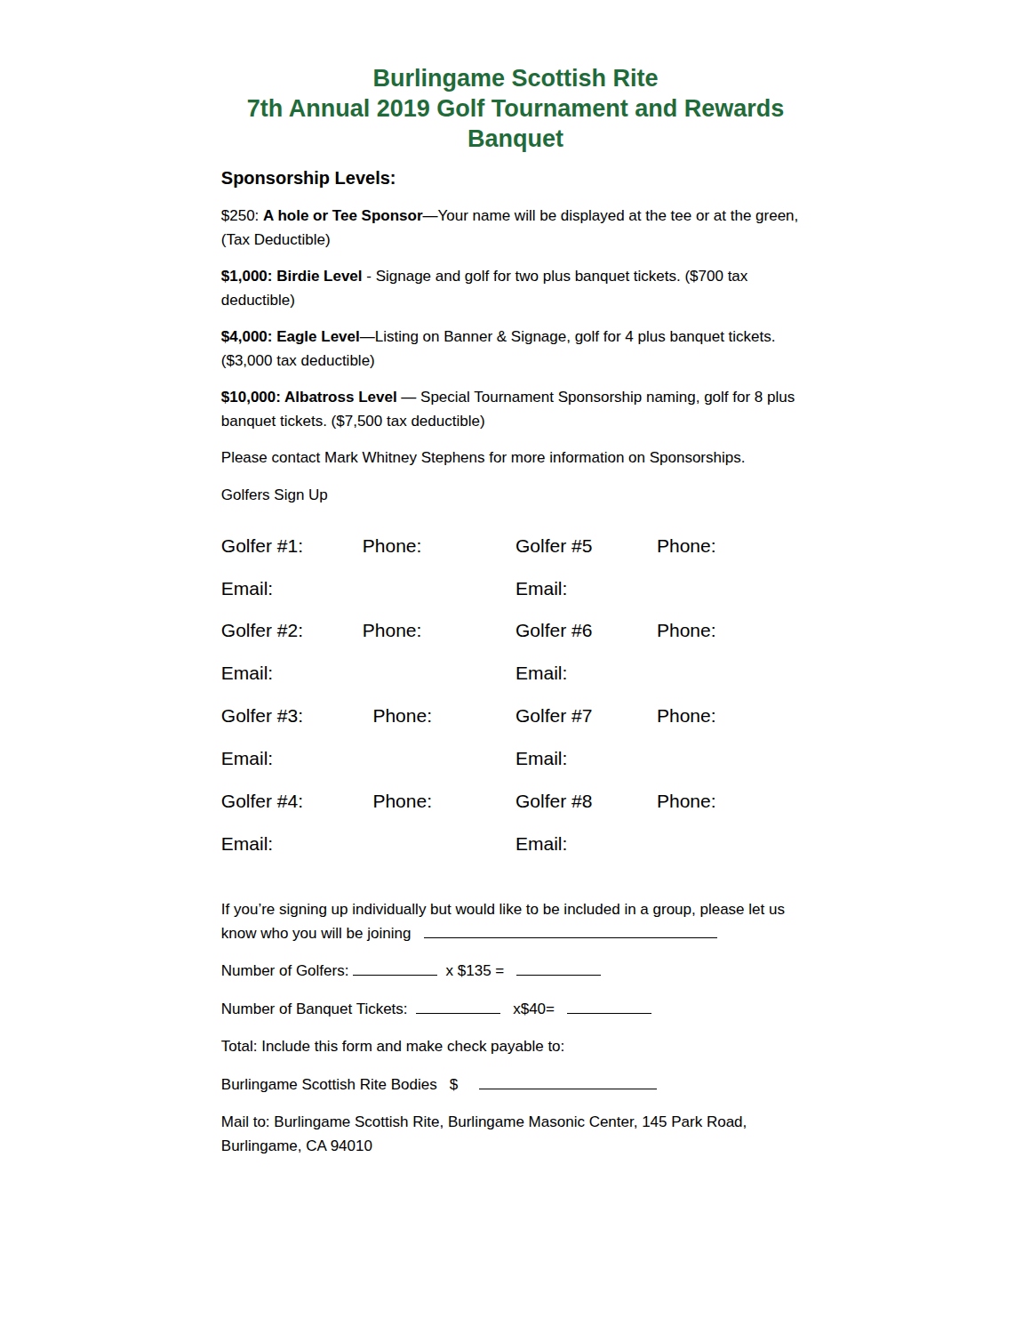Burlingame Scottish Rite
7th Annual 2019 Golf Tournament and Rewards Banquet
Sponsorship Levels:
$250: A hole or Tee Sponsor—Your name will be displayed at the tee or at the green, (Tax Deductible)
$1,000: Birdie Level - Signage and golf for two plus banquet tickets. ($700 tax deductible)
$4,000: Eagle Level—Listing on Banner & Signage, golf for 4 plus banquet tickets.($3,000 tax deductible)
$10,000: Albatross Level — Special Tournament Sponsorship naming, golf for 8 plus banquet tickets. ($7,500 tax deductible)
Please contact Mark Whitney Stephens for more information on Sponsorships.
Golfers Sign Up
| Golfer #1: | Phone: | Golfer #5 | Phone: |
| Email: | Email: |
| Golfer #2: | Phone: | Golfer #6 | Phone: |
| Email: | Email: |
| Golfer #3: | Phone: | Golfer #7 | Phone: |
| Email: | Email: |
| Golfer #4: | Phone: | Golfer #8 | Phone: |
| Email: | Email: |
If you’re signing up individually but would like to be included in a group, please let us know who you will be joining
Number of Golfers: x $135 =
Number of Banquet Tickets: x$40=
Total: Include this form and make check payable to:
Burlingame Scottish Rite Bodies $
Mail to: Burlingame Scottish Rite, Burlingame Masonic Center, 145 Park Road, Burlingame, CA 94010